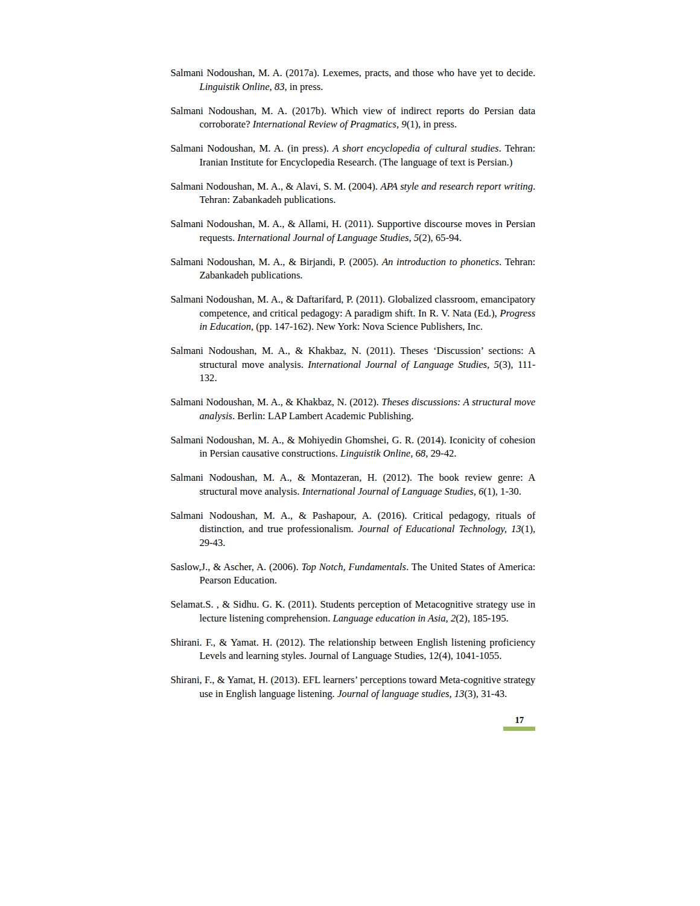Salmani Nodoushan, M. A. (2017a). Lexemes, practs, and those who have yet to decide. Linguistik Online, 83, in press.
Salmani Nodoushan, M. A. (2017b). Which view of indirect reports do Persian data corroborate? International Review of Pragmatics, 9(1), in press.
Salmani Nodoushan, M. A. (in press). A short encyclopedia of cultural studies. Tehran: Iranian Institute for Encyclopedia Research. (The language of text is Persian.)
Salmani Nodoushan, M. A., & Alavi, S. M. (2004). APA style and research report writing. Tehran: Zabankadeh publications.
Salmani Nodoushan, M. A., & Allami, H. (2011). Supportive discourse moves in Persian requests. International Journal of Language Studies, 5(2), 65-94.
Salmani Nodoushan, M. A., & Birjandi, P. (2005). An introduction to phonetics. Tehran: Zabankadeh publications.
Salmani Nodoushan, M. A., & Daftarifard, P. (2011). Globalized classroom, emancipatory competence, and critical pedagogy: A paradigm shift. In R. V. Nata (Ed.), Progress in Education, (pp. 147-162). New York: Nova Science Publishers, Inc.
Salmani Nodoushan, M. A., & Khakbaz, N. (2011). Theses ‘Discussion’ sections: A structural move analysis. International Journal of Language Studies, 5(3), 111-132.
Salmani Nodoushan, M. A., & Khakbaz, N. (2012). Theses discussions: A structural move analysis. Berlin: LAP Lambert Academic Publishing.
Salmani Nodoushan, M. A., & Mohiyedin Ghomshei, G. R. (2014). Iconicity of cohesion in Persian causative constructions. Linguistik Online, 68, 29-42.
Salmani Nodoushan, M. A., & Montazeran, H. (2012). The book review genre: A structural move analysis. International Journal of Language Studies, 6(1), 1-30.
Salmani Nodoushan, M. A., & Pashapour, A. (2016). Critical pedagogy, rituals of distinction, and true professionalism. Journal of Educational Technology, 13(1), 29-43.
Saslow,J., & Ascher, A. (2006). Top Notch, Fundamentals. The United States of America: Pearson Education.
Selamat.S. , & Sidhu. G. K. (2011). Students perception of Metacognitive strategy use in lecture listening comprehension. Language education in Asia, 2(2), 185-195.
Shirani. F., & Yamat. H. (2012). The relationship between English listening proficiency Levels and learning styles. Journal of Language Studies, 12(4), 1041-1055.
Shirani, F., & Yamat, H. (2013). EFL learners’ perceptions toward Meta-cognitive strategy use in English language listening. Journal of language studies, 13(3), 31-43.
17